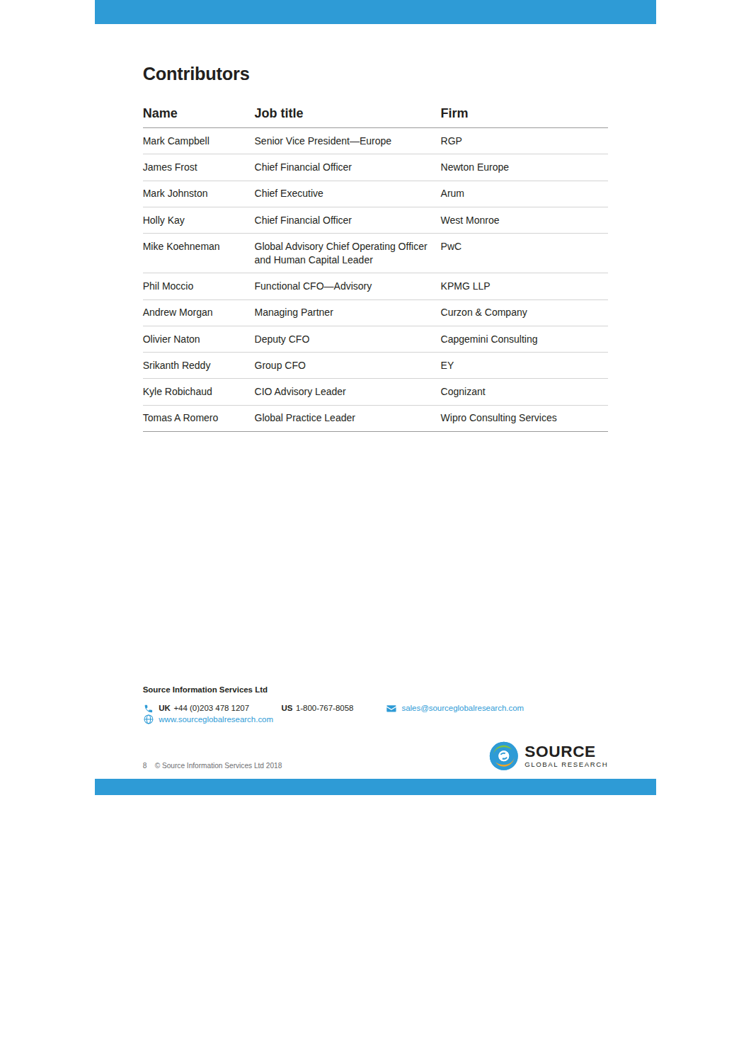Contributors
| Name | Job title | Firm |
| --- | --- | --- |
| Mark Campbell | Senior Vice President—Europe | RGP |
| James Frost | Chief Financial Officer | Newton Europe |
| Mark Johnston | Chief Executive | Arum |
| Holly Kay | Chief Financial Officer | West Monroe |
| Mike Koehneman | Global Advisory Chief Operating Officer and Human Capital Leader | PwC |
| Phil Moccio | Functional CFO—Advisory | KPMG LLP |
| Andrew Morgan | Managing Partner | Curzon & Company |
| Olivier Naton | Deputy CFO | Capgemini Consulting |
| Srikanth Reddy | Group CFO | EY |
| Kyle Robichaud | CIO Advisory Leader | Cognizant |
| Tomas A Romero | Global Practice Leader | Wipro Consulting Services |
Source Information Services Ltd
UK+44 (0)203 478 1207 US 1-800-767-8058 sales@sourceglobalresearch.com www.sourceglobalresearch.com
8© Source Information Services Ltd 2018
SOURCE GLOBAL RESEARCH